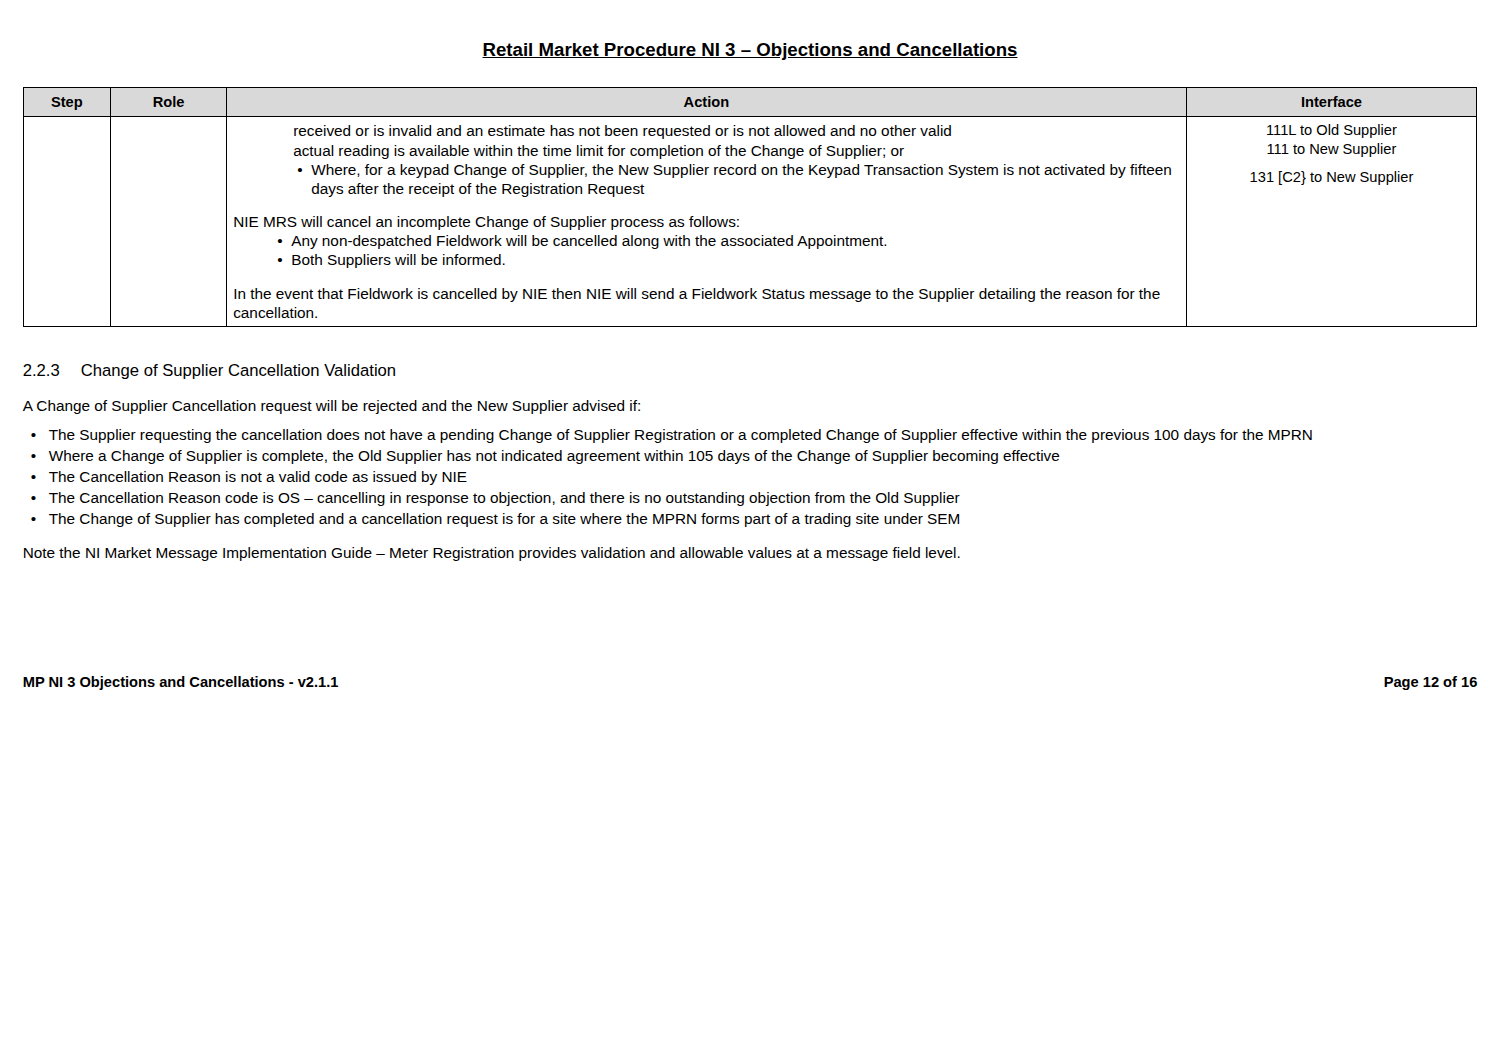Retail Market Procedure NI 3 – Objections and Cancellations
| Step | Role | Action | Interface |
| --- | --- | --- | --- |
| | | received or is invalid and an estimate has not been requested or is not allowed and no other valid actual reading is available within the time limit for completion of the Change of Supplier; or Where, for a keypad Change of Supplier, the New Supplier record on the Keypad Transaction System is not activated by fifteen days after the receipt of the Registration Request NIE MRS will cancel an incomplete Change of Supplier process as follows: Any non-despatched Fieldwork will be cancelled along with the associated Appointment. Both Suppliers will be informed. In the event that Fieldwork is cancelled by NIE then NIE will send a Fieldwork Status message to the Supplier detailing the reason for the cancellation. | 111L to Old Supplier 111 to New Supplier 131 [C2} to New Supplier |
2.2.3 Change of Supplier Cancellation Validation
A Change of Supplier Cancellation request will be rejected and the New Supplier advised if:
The Supplier requesting the cancellation does not have a pending Change of Supplier Registration or a completed Change of Supplier effective within the previous 100 days for the MPRN
Where a Change of Supplier is complete, the Old Supplier has not indicated agreement within 105 days of the Change of Supplier becoming effective
The Cancellation Reason is not a valid code as issued by NIE
The Cancellation Reason code is OS – cancelling in response to objection, and there is no outstanding objection from the Old Supplier
The Change of Supplier has completed and a cancellation request is for a site where the MPRN forms part of a trading site under SEM
Note the NI Market Message Implementation Guide – Meter Registration provides validation and allowable values at a message field level.
MP NI 3 Objections and Cancellations - v2.1.1 Page 12 of 16